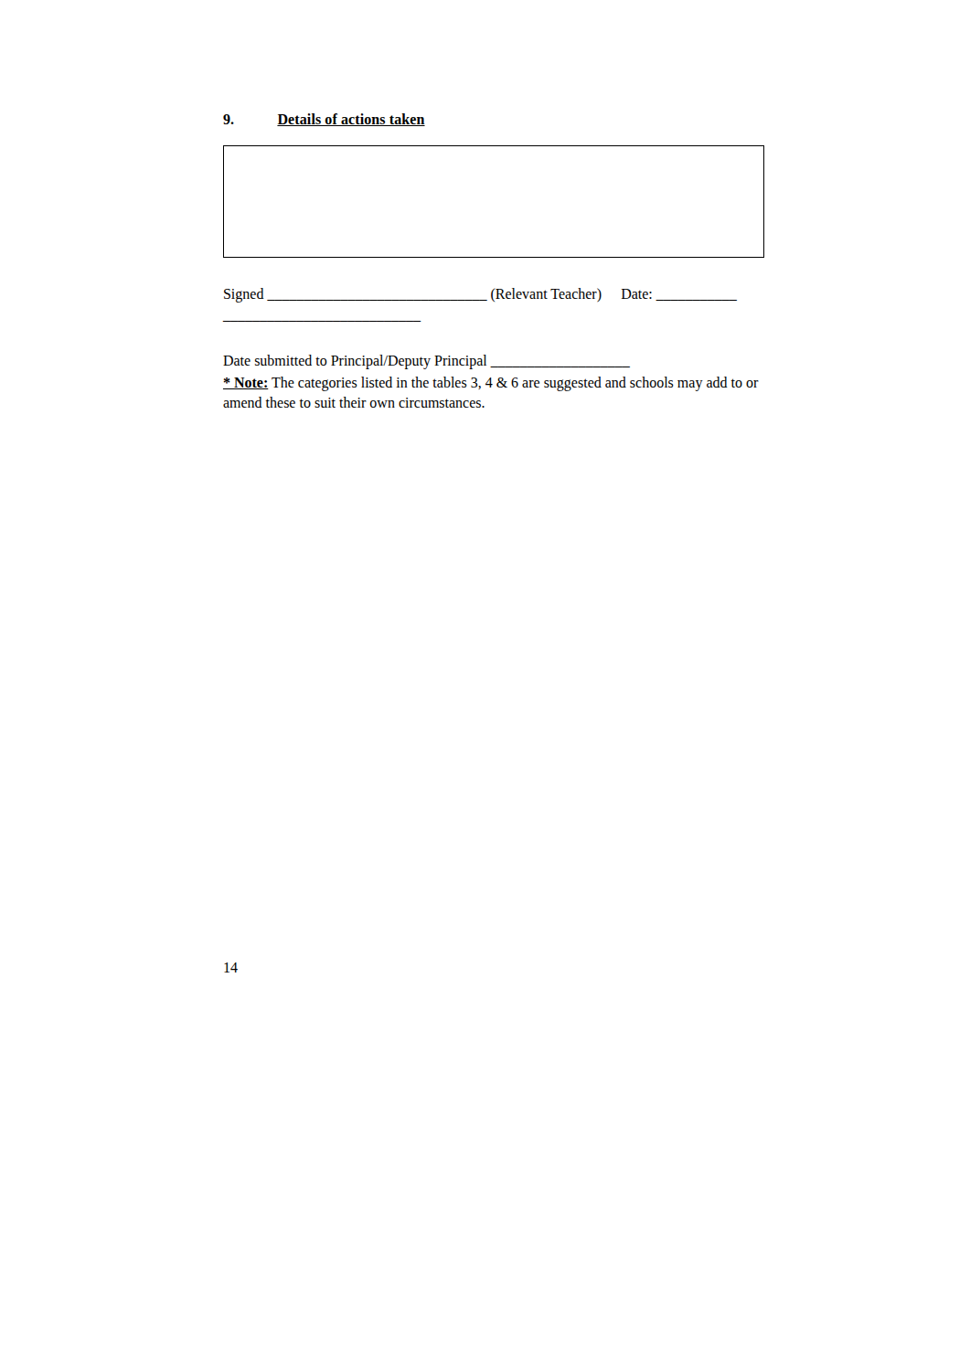9. Details of actions taken
Signed ______________________________ (Relevant Teacher) Date: ___________
___________________________
Date submitted to Principal/Deputy Principal ___________________
* Note: The categories listed in the tables 3, 4 & 6 are suggested and schools may add to or amend these to suit their own circumstances.
14